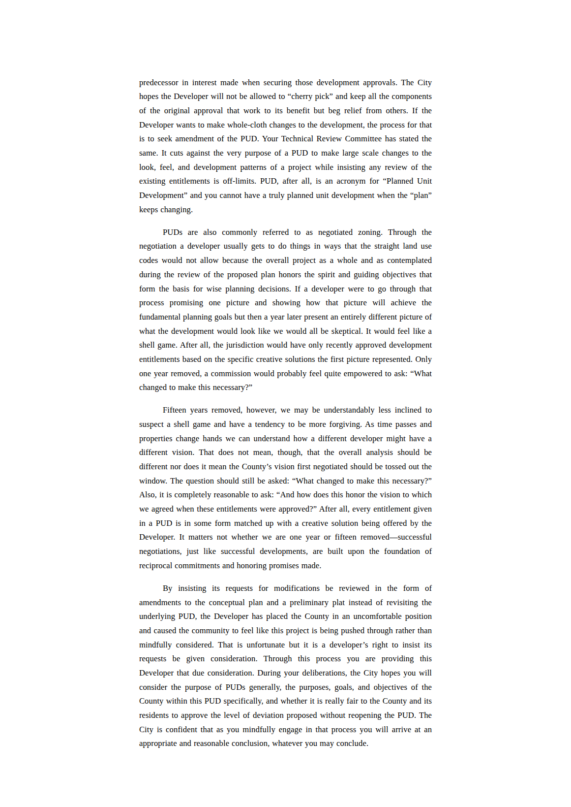predecessor in interest made when securing those development approvals. The City hopes the Developer will not be allowed to “cherry pick” and keep all the components of the original approval that work to its benefit but beg relief from others. If the Developer wants to make whole-cloth changes to the development, the process for that is to seek amendment of the PUD. Your Technical Review Committee has stated the same. It cuts against the very purpose of a PUD to make large scale changes to the look, feel, and development patterns of a project while insisting any review of the existing entitlements is off-limits. PUD, after all, is an acronym for “Planned Unit Development” and you cannot have a truly planned unit development when the “plan” keeps changing.
PUDs are also commonly referred to as negotiated zoning. Through the negotiation a developer usually gets to do things in ways that the straight land use codes would not allow because the overall project as a whole and as contemplated during the review of the proposed plan honors the spirit and guiding objectives that form the basis for wise planning decisions. If a developer were to go through that process promising one picture and showing how that picture will achieve the fundamental planning goals but then a year later present an entirely different picture of what the development would look like we would all be skeptical. It would feel like a shell game. After all, the jurisdiction would have only recently approved development entitlements based on the specific creative solutions the first picture represented. Only one year removed, a commission would probably feel quite empowered to ask: “What changed to make this necessary?”
Fifteen years removed, however, we may be understandably less inclined to suspect a shell game and have a tendency to be more forgiving. As time passes and properties change hands we can understand how a different developer might have a different vision. That does not mean, though, that the overall analysis should be different nor does it mean the County’s vision first negotiated should be tossed out the window. The question should still be asked: “What changed to make this necessary?” Also, it is completely reasonable to ask: “And how does this honor the vision to which we agreed when these entitlements were approved?” After all, every entitlement given in a PUD is in some form matched up with a creative solution being offered by the Developer. It matters not whether we are one year or fifteen removed—successful negotiations, just like successful developments, are built upon the foundation of reciprocal commitments and honoring promises made.
By insisting its requests for modifications be reviewed in the form of amendments to the conceptual plan and a preliminary plat instead of revisiting the underlying PUD, the Developer has placed the County in an uncomfortable position and caused the community to feel like this project is being pushed through rather than mindfully considered. That is unfortunate but it is a developer’s right to insist its requests be given consideration. Through this process you are providing this Developer that due consideration. During your deliberations, the City hopes you will consider the purpose of PUDs generally, the purposes, goals, and objectives of the County within this PUD specifically, and whether it is really fair to the County and its residents to approve the level of deviation proposed without reopening the PUD. The City is confident that as you mindfully engage in that process you will arrive at an appropriate and reasonable conclusion, whatever you may conclude.